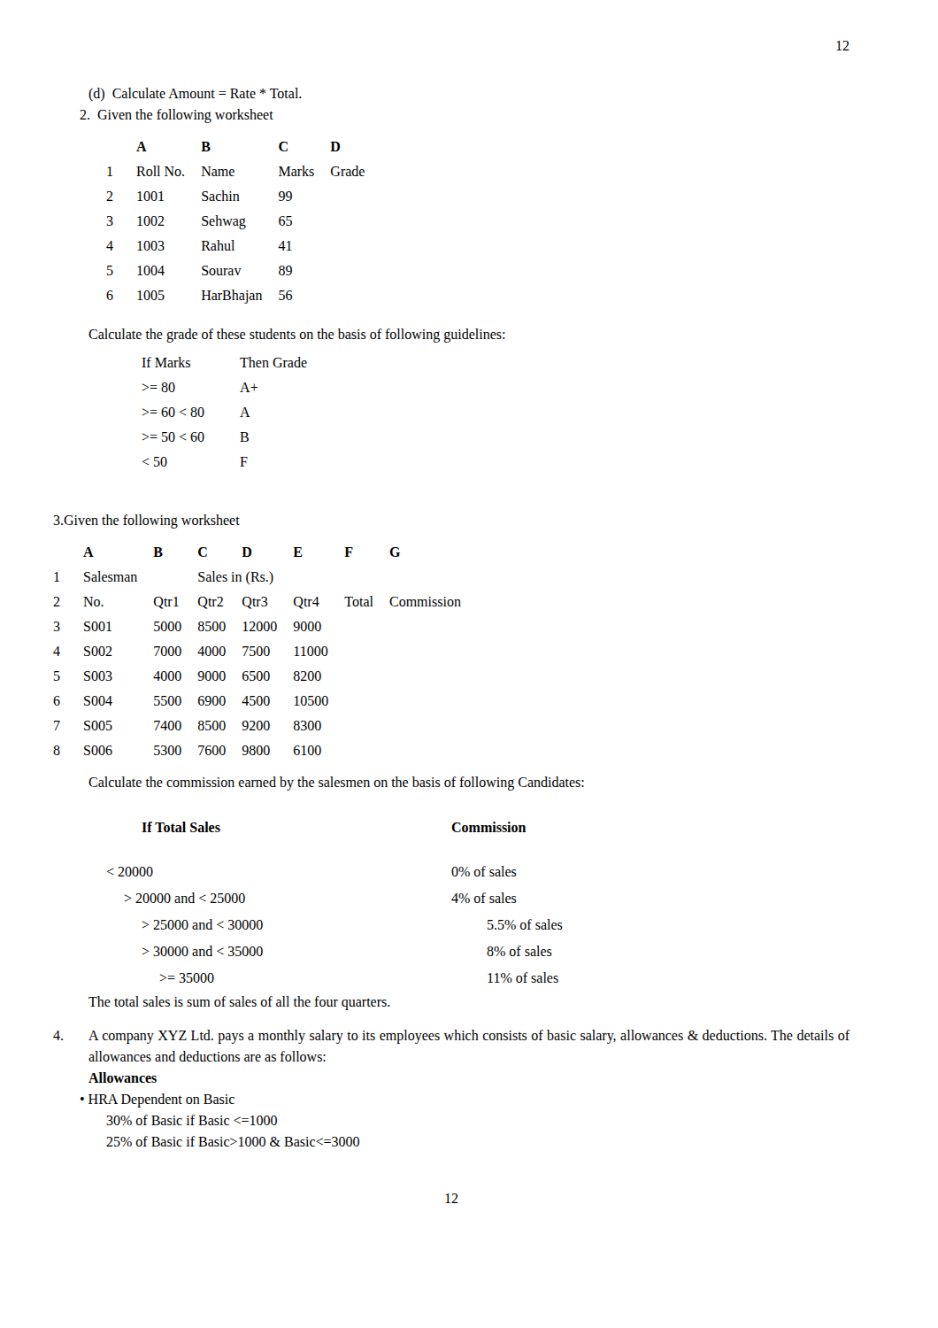12
(d) Calculate Amount = Rate * Total.
2. Given the following worksheet
| | A | B | C | D |
| --- | --- | --- | --- | --- |
| 1 | Roll No. | Name | Marks | Grade |
| 2 | 1001 | Sachin | 99 | |
| 3 | 1002 | Sehwag | 65 | |
| 4 | 1003 | Rahul | 41 | |
| 5 | 1004 | Sourav | 89 | |
| 6 | 1005 | HarBhajan | 56 | |
Calculate the grade of these students on the basis of following guidelines:
| If Marks | Then Grade |
| >= 80 | A+ |
| >= 60 < 80 | A |
| >= 50 < 60 | B |
| < 50 | F |
3.Given the following worksheet
| | A | B | C | D | E | F | G |
| --- | --- | --- | --- | --- | --- | --- | --- |
| 1 | Salesman | | Sales in (Rs.) | | |
| 2 | No. | Qtr1 | Qtr2 | Qtr3 | Qtr4 | Total | Commission |
| 3 | S001 | 5000 | 8500 | 12000 | 9000 | | |
| 4 | S002 | 7000 | 4000 | 7500 | 11000 | | |
| 5 | S003 | 4000 | 9000 | 6500 | 8200 | | |
| 6 | S004 | 5500 | 6900 | 4500 | 10500 | | |
| 7 | S005 | 7400 | 8500 | 9200 | 8300 | | |
| 8 | S006 | 5300 | 7600 | 9800 | 6100 | | |
Calculate the commission earned by the salesmen on the basis of following Candidates:
| If Total Sales | Commission |
| < 20000 | 0% of sales |
| > 20000 and < 25000 | 4% of sales |
| > 25000 and < 30000 | 5.5% of sales |
| > 30000 and < 35000 | 8% of sales |
| >= 35000 | 11% of sales |
The total sales is sum of sales of all the four quarters.
4.
A company XYZ Ltd. pays a monthly salary to its employees which consists of basic salary, allowances & deductions. The details of allowances and deductions are as follows:
Allowances
• HRA Dependent on Basic
30% of Basic if Basic <=1000
25% of Basic if Basic>1000 & Basic<=3000
12